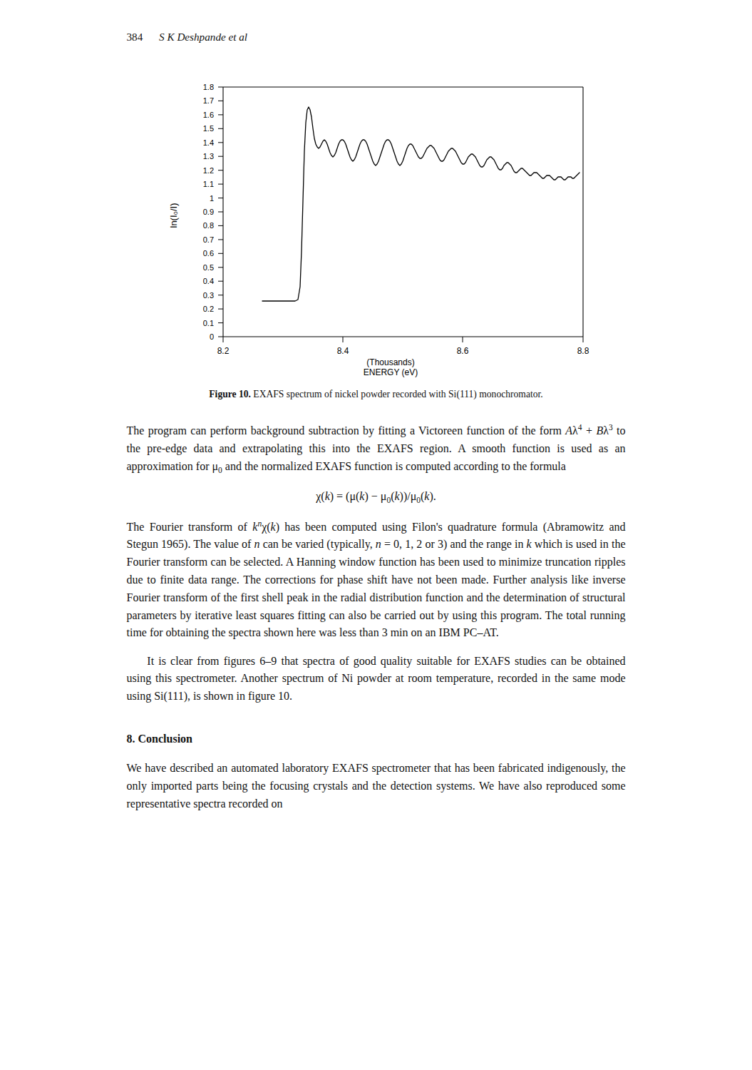384 S K Deshpande et al
1.8 1.7 1.6 1.5 1.4 1.3 1.2 1.1 1 0.9 0.8 0.7 0.6 0.5 0.4 0.3 0.2 0.1 0 8.2 8.4 8.6 8.8 (Thousands) ENERGY (eV) ln(I₀/I)
Figure 10. EXAFS spectrum of nickel powder recorded with Si(111) monochromator.
The program can perform background subtraction by fitting a Victoreen function of the form Aλ4 + Bλ3 to the pre-edge data and extrapolating this into the EXAFS region. A smooth function is used as an approximation for μ0 and the normalized EXAFS function is computed according to the formula
χ(k) = (μ(k) − μ0(k))/μ0(k).
The Fourier transform of knχ(k) has been computed using Filon's quadrature formula (Abramowitz and Stegun 1965). The value of n can be varied (typically, n = 0, 1, 2 or 3) and the range in k which is used in the Fourier transform can be selected. A Hanning window function has been used to minimize truncation ripples due to finite data range. The corrections for phase shift have not been made. Further analysis like inverse Fourier transform of the first shell peak in the radial distribution function and the determination of structural parameters by iterative least squares fitting can also be carried out by using this program. The total running time for obtaining the spectra shown here was less than 3 min on an IBM PC–AT.
It is clear from figures 6–9 that spectra of good quality suitable for EXAFS studies can be obtained using this spectrometer. Another spectrum of Ni powder at room temperature, recorded in the same mode using Si(111), is shown in figure 10.
8. Conclusion
We have described an automated laboratory EXAFS spectrometer that has been fabricated indigenously, the only imported parts being the focusing crystals and the detection systems. We have also reproduced some representative spectra recorded on